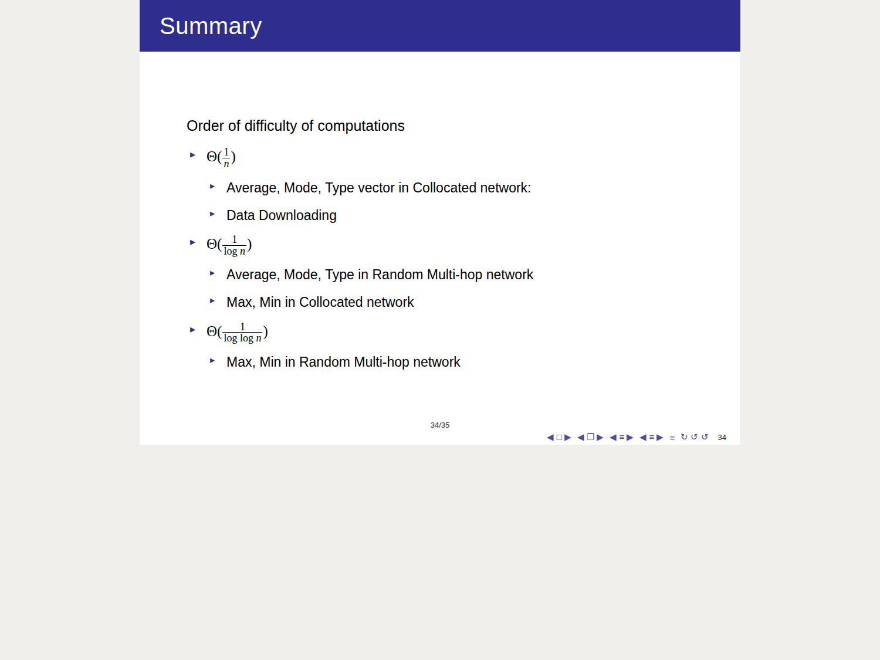Summary
Order of difficulty of computations
Θ(1 n)
Average, Mode, Type vector in Collocated network:
Data Downloading
Θ(1 log n)
Average, Mode, Type in Random Multi-hop network
Max, Min in Collocated network
Θ(1 log log n)
Max, Min in Random Multi-hop network
34/35
◀ □ ▶ ◀ ❐ ▶ ◀ ≡ ▶ ◀ ≡ ▶ ≡ ↻ ↺ ↺ 34